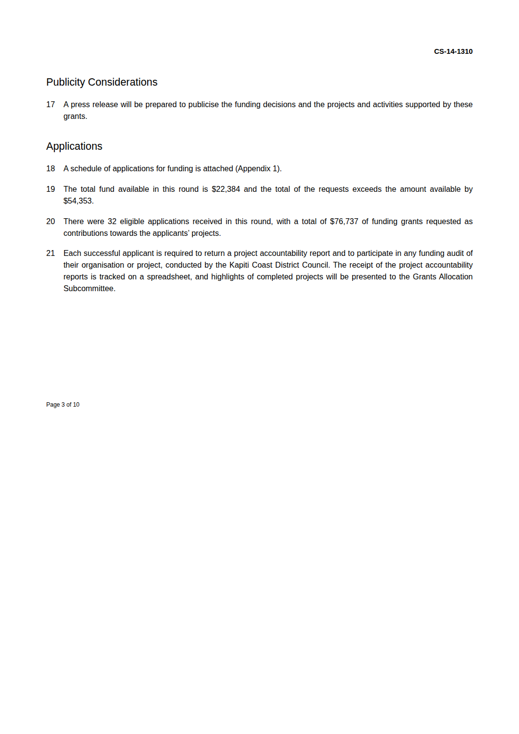CS-14-1310
Publicity Considerations
17 A press release will be prepared to publicise the funding decisions and the projects and activities supported by these grants.
Applications
18 A schedule of applications for funding is attached (Appendix 1).
19 The total fund available in this round is $22,384 and the total of the requests exceeds the amount available by $54,353.
20 There were 32 eligible applications received in this round, with a total of $76,737 of funding grants requested as contributions towards the applicants’ projects.
21 Each successful applicant is required to return a project accountability report and to participate in any funding audit of their organisation or project, conducted by the Kapiti Coast District Council. The receipt of the project accountability reports is tracked on a spreadsheet, and highlights of completed projects will be presented to the Grants Allocation Subcommittee.
Page 3 of 10